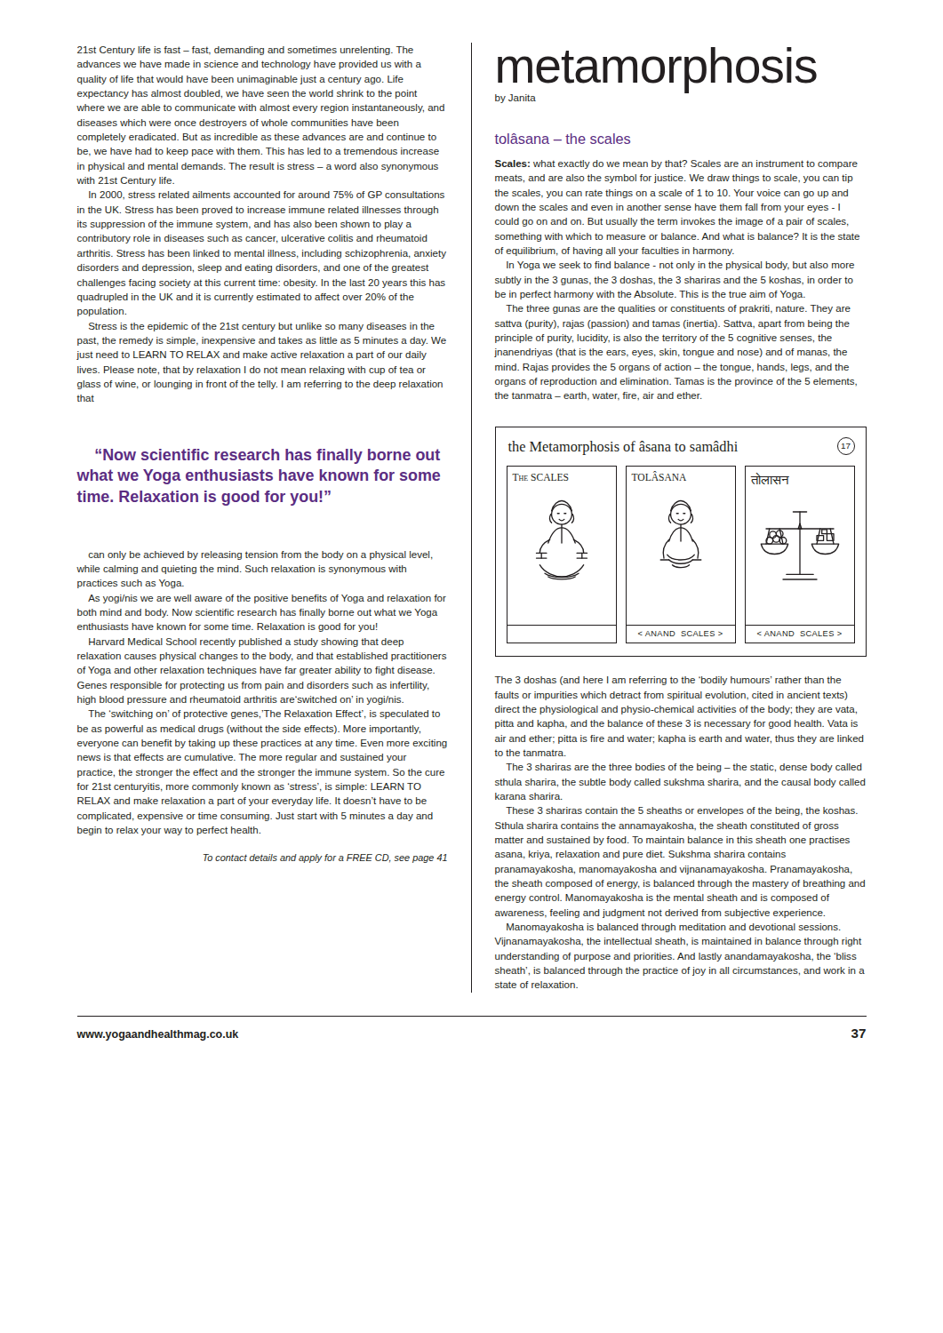21st Century life is fast – fast, demanding and sometimes unrelenting. The advances we have made in science and technology have provided us with a quality of life that would have been unimaginable just a century ago. Life expectancy has almost doubled, we have seen the world shrink to the point where we are able to communicate with almost every region instantaneously, and diseases which were once destroyers of whole communities have been completely eradicated. But as incredible as these advances are and continue to be, we have had to keep pace with them. This has led to a tremendous increase in physical and mental demands. The result is stress – a word also synonymous with 21st Century life.
In 2000, stress related ailments accounted for around 75% of GP consultations in the UK. Stress has been proved to increase immune related illnesses through its suppression of the immune system, and has also been shown to play a contributory role in diseases such as cancer, ulcerative colitis and rheumatoid arthritis. Stress has been linked to mental illness, including schizophrenia, anxiety disorders and depression, sleep and eating disorders, and one of the greatest challenges facing society at this current time: obesity. In the last 20 years this has quadrupled in the UK and it is currently estimated to affect over 20% of the population.
Stress is the epidemic of the 21st century but unlike so many diseases in the past, the remedy is simple, inexpensive and takes as little as 5 minutes a day. We just need to LEARN TO RELAX and make active relaxation a part of our daily lives. Please note, that by relaxation I do not mean relaxing with cup of tea or glass of wine, or lounging in front of the telly. I am referring to the deep relaxation that
“Now scientific research has finally borne out what we Yoga enthusiasts have known for some time. Relaxation is good for you!”
can only be achieved by releasing tension from the body on a physical level, while calming and quieting the mind. Such relaxation is synonymous with practices such as Yoga.
As yogi/nis we are well aware of the positive benefits of Yoga and relaxation for both mind and body. Now scientific research has finally borne out what we Yoga enthusiasts have known for some time. Relaxation is good for you!
Harvard Medical School recently published a study showing that deep relaxation causes physical changes to the body, and that established practitioners of Yoga and other relaxation techniques have far greater ability to fight disease. Genes responsible for protecting us from pain and disorders such as infertility, high blood pressure and rheumatoid arthritis are‘switched on’ in yogi/nis.
The ‘switching on’ of protective genes,’The Relaxation Effect’, is speculated to be as powerful as medical drugs (without the side effects). More importantly, everyone can benefit by taking up these practices at any time. Even more exciting news is that effects are cumulative. The more regular and sustained your practice, the stronger the effect and the stronger the immune system. So the cure for 21st centuryitis, more commonly known as ‘stress’, is simple: LEARN TO RELAX and make relaxation a part of your everyday life. It doesn’t have to be complicated, expensive or time consuming. Just start with 5 minutes a day and begin to relax your way to perfect health.
To contact details and apply for a FREE CD, see page 41
metamorphosis
by Janita
tolâsana – the scales
Scales: what exactly do we mean by that? Scales are an instrument to compare meats, and are also the symbol for justice. We draw things to scale, you can tip the scales, you can rate things on a scale of 1 to 10. Your voice can go up and down the scales and even in another sense have them fall from your eyes - I could go on and on. But usually the term invokes the image of a pair of scales, something with which to measure or balance. And what is balance? It is the state of equilibrium, of having all your faculties in harmony.
In Yoga we seek to find balance - not only in the physical body, but also more subtly in the 3 gunas, the 3 doshas, the 3 shariras and the 5 koshas, in order to be in perfect harmony with the Absolute. This is the true aim of Yoga.
The three gunas are the qualities or constituents of prakriti, nature. They are sattva (purity), rajas (passion) and tamas (inertia). Sattva, apart from being the principle of purity, lucidity, is also the territory of the 5 cognitive senses, the jnanendriyas (that is the ears, eyes, skin, tongue and nose) and of manas, the mind. Rajas provides the 5 organs of action – the tongue, hands, legs, and the organs of reproduction and elimination. Tamas is the province of the 5 elements, the tanmatra – earth, water, fire, air and ether.
the Metamorphosis of âsana to samâdhi 17
The SCALES
TOLÂSANA
< ANAND SCALES >
तोलासन
< ANAND SCALES >
The 3 doshas (and here I am referring to the ‘bodily humours’ rather than the faults or impurities which detract from spiritual evolution, cited in ancient texts) direct the physiological and physio-chemical activities of the body; they are vata, pitta and kapha, and the balance of these 3 is necessary for good health. Vata is air and ether; pitta is fire and water; kapha is earth and water, thus they are linked to the tanmatra.
The 3 shariras are the three bodies of the being – the static, dense body called sthula sharira, the subtle body called sukshma sharira, and the causal body called karana sharira.
These 3 shariras contain the 5 sheaths or envelopes of the being, the koshas. Sthula sharira contains the annamayakosha, the sheath constituted of gross matter and sustained by food. To maintain balance in this sheath one practises asana, kriya, relaxation and pure diet. Sukshma sharira contains pranamayakosha, manomayakosha and vijnanamayakosha. Pranamayakosha, the sheath composed of energy, is balanced through the mastery of breathing and energy control. Manomayakosha is the mental sheath and is composed of awareness, feeling and judgment not derived from subjective experience.
Manomayakosha is balanced through meditation and devotional sessions. Vijnanamayakosha, the intellectual sheath, is maintained in balance through right understanding of purpose and priorities. And lastly anandamayakosha, the ‘bliss sheath’, is balanced through the practice of joy in all circumstances, and work in a state of relaxation.
www.yogaandhealthmag.co.uk 37